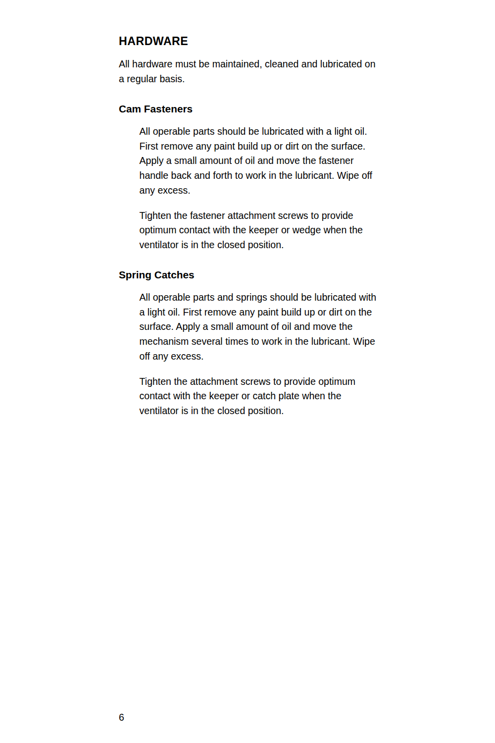HARDWARE
All hardware must be maintained, cleaned and lubricated on a regular basis.
Cam Fasteners
All operable parts should be lubricated with a light oil. First remove any paint build up or dirt on the surface. Apply a small amount of oil and move the fastener handle back and forth to work in the lubricant. Wipe off any excess.
Tighten the fastener attachment screws to provide optimum contact with the keeper or wedge when the ventilator is in the closed position.
Spring Catches
All operable parts and springs should be lubricated with a light oil. First remove any paint build up or dirt on the surface. Apply a small amount of oil and move the mechanism several times to work in the lubricant. Wipe off any excess.
Tighten the attachment screws to provide optimum contact with the keeper or catch plate when the ventilator is in the closed position.
6